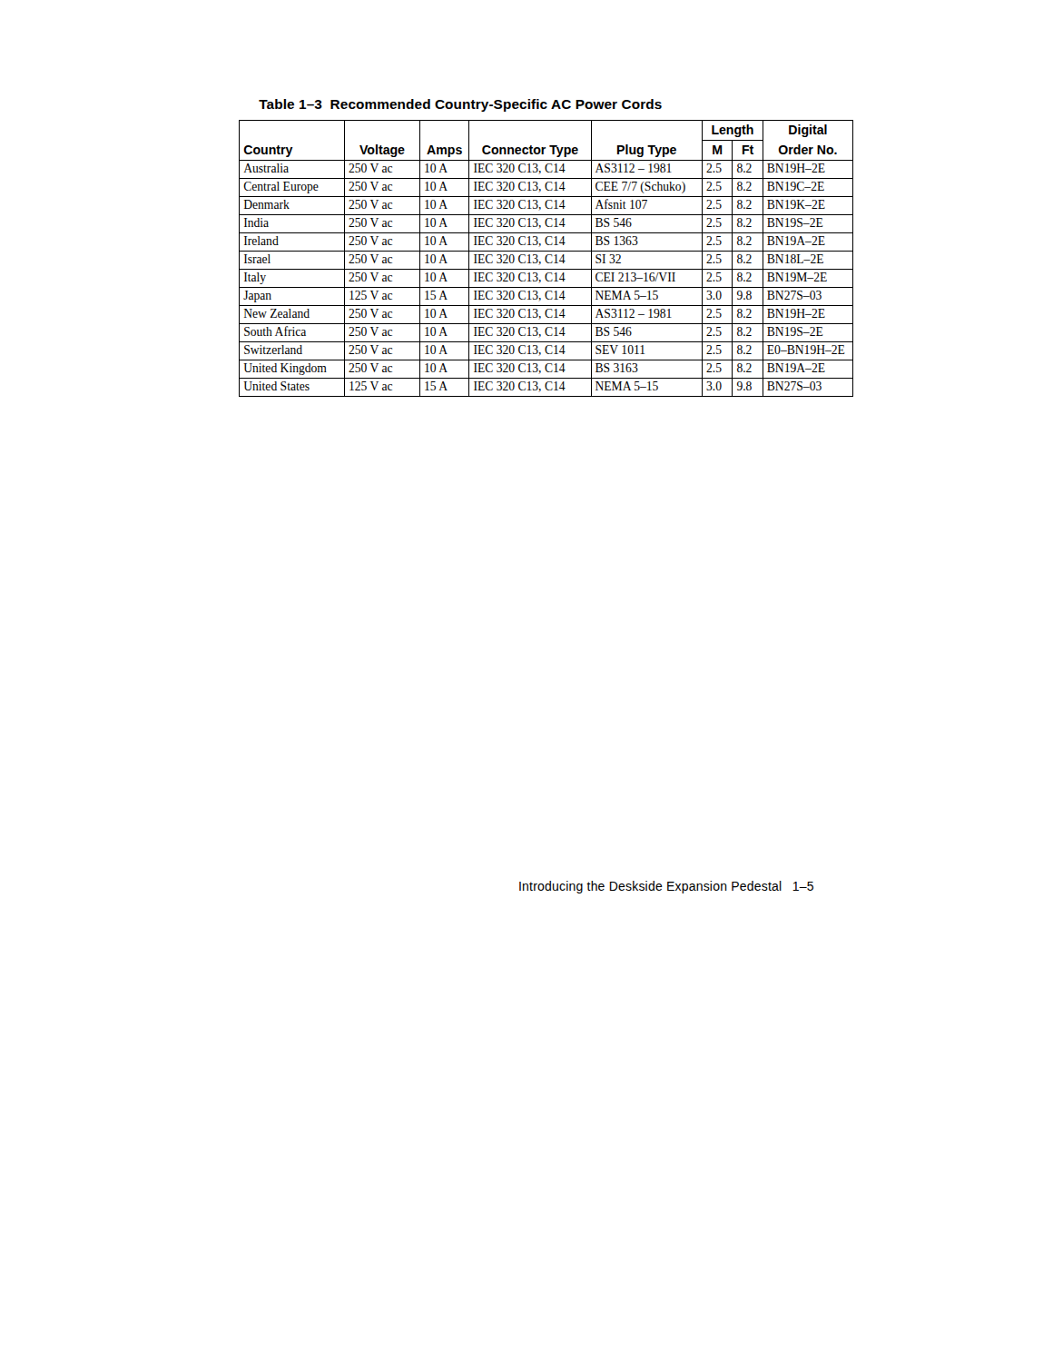Table 1–3 Recommended Country-Specific AC Power Cords
| | | | | | Length | Digital |
| --- | --- | --- | --- | --- | --- | --- |
| Country | Voltage | Amps | Connector Type | Plug Type | M | Ft | Order No. |
| Australia | 250 V ac | 10 A | IEC 320 C13, C14 | AS3112 – 1981 | 2.5 | 8.2 | BN19H–2E |
| Central Europe | 250 V ac | 10 A | IEC 320 C13, C14 | CEE 7/7 (Schuko) | 2.5 | 8.2 | BN19C–2E |
| Denmark | 250 V ac | 10 A | IEC 320 C13, C14 | Afsnit 107 | 2.5 | 8.2 | BN19K–2E |
| India | 250 V ac | 10 A | IEC 320 C13, C14 | BS 546 | 2.5 | 8.2 | BN19S–2E |
| Ireland | 250 V ac | 10 A | IEC 320 C13, C14 | BS 1363 | 2.5 | 8.2 | BN19A–2E |
| Israel | 250 V ac | 10 A | IEC 320 C13, C14 | SI 32 | 2.5 | 8.2 | BN18L–2E |
| Italy | 250 V ac | 10 A | IEC 320 C13, C14 | CEI 213–16/VII | 2.5 | 8.2 | BN19M–2E |
| Japan | 125 V ac | 15 A | IEC 320 C13, C14 | NEMA 5–15 | 3.0 | 9.8 | BN27S–03 |
| New Zealand | 250 V ac | 10 A | IEC 320 C13, C14 | AS3112 – 1981 | 2.5 | 8.2 | BN19H–2E |
| South Africa | 250 V ac | 10 A | IEC 320 C13, C14 | BS 546 | 2.5 | 8.2 | BN19S–2E |
| Switzerland | 250 V ac | 10 A | IEC 320 C13, C14 | SEV 1011 | 2.5 | 8.2 | E0–BN19H–2E |
| United Kingdom | 250 V ac | 10 A | IEC 320 C13, C14 | BS 3163 | 2.5 | 8.2 | BN19A–2E |
| United States | 125 V ac | 15 A | IEC 320 C13, C14 | NEMA 5–15 | 3.0 | 9.8 | BN27S–03 |
Introducing the Deskside Expansion Pedestal 1–5